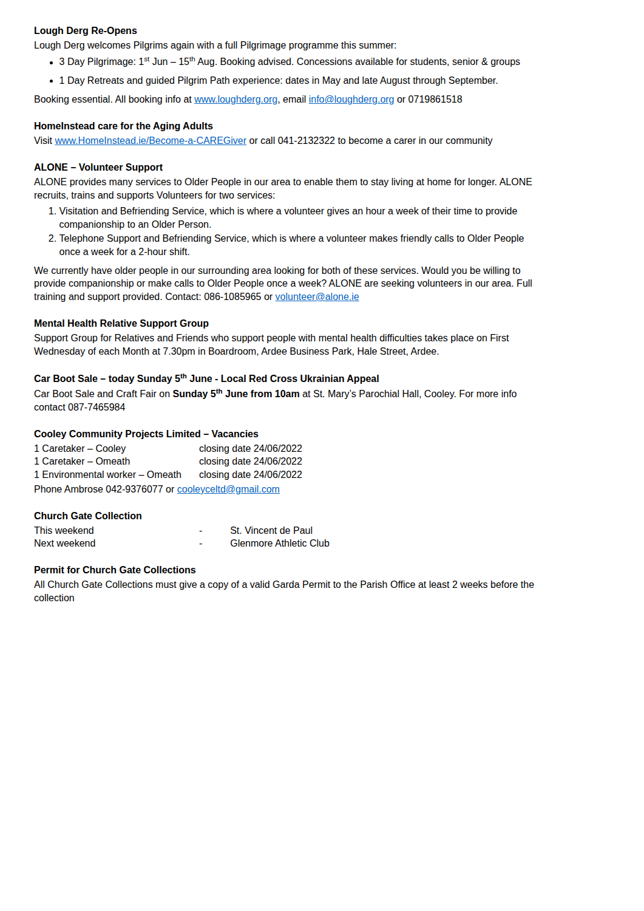Lough Derg Re-Opens
Lough Derg welcomes Pilgrims again with a full Pilgrimage programme this summer:
3 Day Pilgrimage: 1st Jun – 15th Aug. Booking advised. Concessions available for students, senior & groups
1 Day Retreats and guided Pilgrim Path experience: dates in May and late August through September.
Booking essential. All booking info at www.loughderg.org, email info@loughderg.org or 0719861518
HomeInstead care for the Aging Adults
Visit www.HomeInstead.ie/Become-a-CAREGiver or call 041-2132322 to become a carer in our community
ALONE – Volunteer Support
ALONE provides many services to Older People in our area to enable them to stay living at home for longer. ALONE recruits, trains and supports Volunteers for two services:
Visitation and Befriending Service, which is where a volunteer gives an hour a week of their time to provide companionship to an Older Person.
Telephone Support and Befriending Service, which is where a volunteer makes friendly calls to Older People once a week for a 2-hour shift.
We currently have older people in our surrounding area looking for both of these services. Would you be willing to provide companionship or make calls to Older People once a week? ALONE are seeking volunteers in our area. Full training and support provided. Contact: 086-1085965 or volunteer@alone.ie
Mental Health Relative Support Group
Support Group for Relatives and Friends who support people with mental health difficulties takes place on First Wednesday of each Month at 7.30pm in Boardroom, Ardee Business Park, Hale Street, Ardee.
Car Boot Sale – today Sunday 5th June - Local Red Cross Ukrainian Appeal
Car Boot Sale and Craft Fair on Sunday 5th June from 10am at St. Mary’s Parochial Hall, Cooley. For more info contact 087-7465984
Cooley Community Projects Limited – Vacancies
| 1 Caretaker – Cooley | closing date 24/06/2022 |
| 1 Caretaker – Omeath | closing date 24/06/2022 |
| 1 Environmental worker – Omeath | closing date 24/06/2022 |
Phone Ambrose 042-9376077 or cooleyceltd@gmail.com
Church Gate Collection
| This weekend | - | St. Vincent de Paul |
| Next weekend | - | Glenmore Athletic Club |
Permit for Church Gate Collections
All Church Gate Collections must give a copy of a valid Garda Permit to the Parish Office at least 2 weeks before the collection